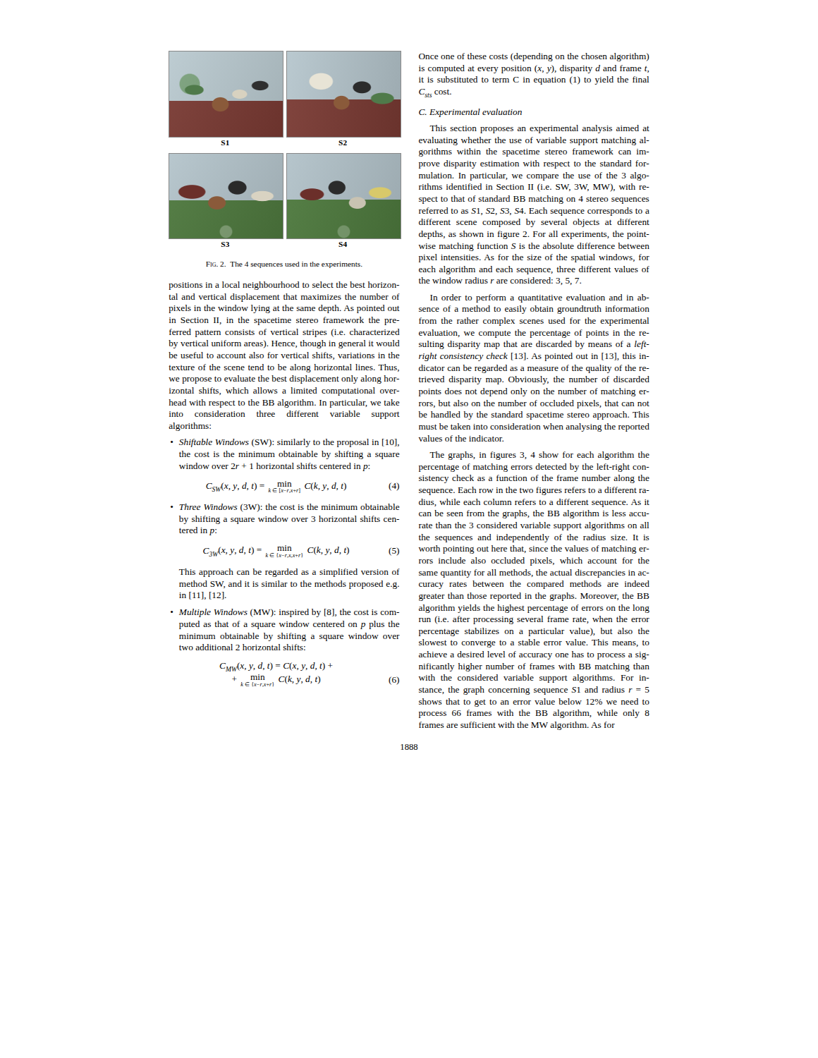S1
S2
S3
S4
Fig. 2. The 4 sequences used in the experiments.
positions in a local neighbourhood to select the best horizontal and vertical displacement that maximizes the number of pixels in the window lying at the same depth. As pointed out in Section II, in the spacetime stereo framework the preferred pattern consists of vertical stripes (i.e. characterized by vertical uniform areas). Hence, though in general it would be useful to account also for vertical shifts, variations in the texture of the scene tend to be along horizontal lines. Thus, we propose to evaluate the best displacement only along horizontal shifts, which allows a limited computational overhead with respect to the BB algorithm. In particular, we take into consideration three different variable support algorithms:
Shiftable Windows (SW): similarly to the proposal in [10], the cost is the minimum obtainable by shifting a square window over 2r + 1 horizontal shifts centered in p:
CSW(x, y, d, t) = min k ∈ [x−r,x+r] C(k, y, d, t) (4)
Three Windows (3W): the cost is the minimum obtainable by shifting a square window over 3 horizontal shifts centered in p:
C3W(x, y, d, t) = min k ∈ {x−r,x,x+r} C(k, y, d, t) (5)
This approach can be regarded as a simplified version of method SW, and it is similar to the methods proposed e.g. in [11], [12].
Multiple Windows (MW): inspired by [8], the cost is computed as that of a square window centered on p plus the minimum obtainable by shifting a square window over two additional 2 horizontal shifts:
CMW(x, y, d, t) = C(x, y, d, t) +
+ min k ∈ {x−r,x+r} C(k, y, d, t) (6)
Once one of these costs (depending on the chosen algorithm) is computed at every position (x, y), disparity d and frame t, it is substituted to term C in equation (1) to yield the final Csts cost.
C. Experimental evaluation
This section proposes an experimental analysis aimed at evaluating whether the use of variable support matching algorithms within the spacetime stereo framework can improve disparity estimation with respect to the standard formulation. In particular, we compare the use of the 3 algorithms identified in Section II (i.e. SW, 3W, MW), with respect to that of standard BB matching on 4 stereo sequences referred to as S1, S2, S3, S4. Each sequence corresponds to a different scene composed by several objects at different depths, as shown in figure 2. For all experiments, the pointwise matching function S is the absolute difference between pixel intensities. As for the size of the spatial windows, for each algorithm and each sequence, three different values of the window radius r are considered: 3, 5, 7.
In order to perform a quantitative evaluation and in absence of a method to easily obtain groundtruth information from the rather complex scenes used for the experimental evaluation, we compute the percentage of points in the resulting disparity map that are discarded by means of a left-right consistency check [13]. As pointed out in [13], this indicator can be regarded as a measure of the quality of the retrieved disparity map. Obviously, the number of discarded points does not depend only on the number of matching errors, but also on the number of occluded pixels, that can not be handled by the standard spacetime stereo approach. This must be taken into consideration when analysing the reported values of the indicator.
The graphs, in figures 3, 4 show for each algorithm the percentage of matching errors detected by the left-right consistency check as a function of the frame number along the sequence. Each row in the two figures refers to a different radius, while each column refers to a different sequence. As it can be seen from the graphs, the BB algorithm is less accurate than the 3 considered variable support algorithms on all the sequences and independently of the radius size. It is worth pointing out here that, since the values of matching errors include also occluded pixels, which account for the same quantity for all methods, the actual discrepancies in accuracy rates between the compared methods are indeed greater than those reported in the graphs. Moreover, the BB algorithm yields the highest percentage of errors on the long run (i.e. after processing several frame rate, when the error percentage stabilizes on a particular value), but also the slowest to converge to a stable error value. This means, to achieve a desired level of accuracy one has to process a significantly higher number of frames with BB matching than with the considered variable support algorithms. For instance, the graph concerning sequence S1 and radius r = 5 shows that to get to an error value below 12% we need to process 66 frames with the BB algorithm, while only 8 frames are sufficient with the MW algorithm. As for
1888